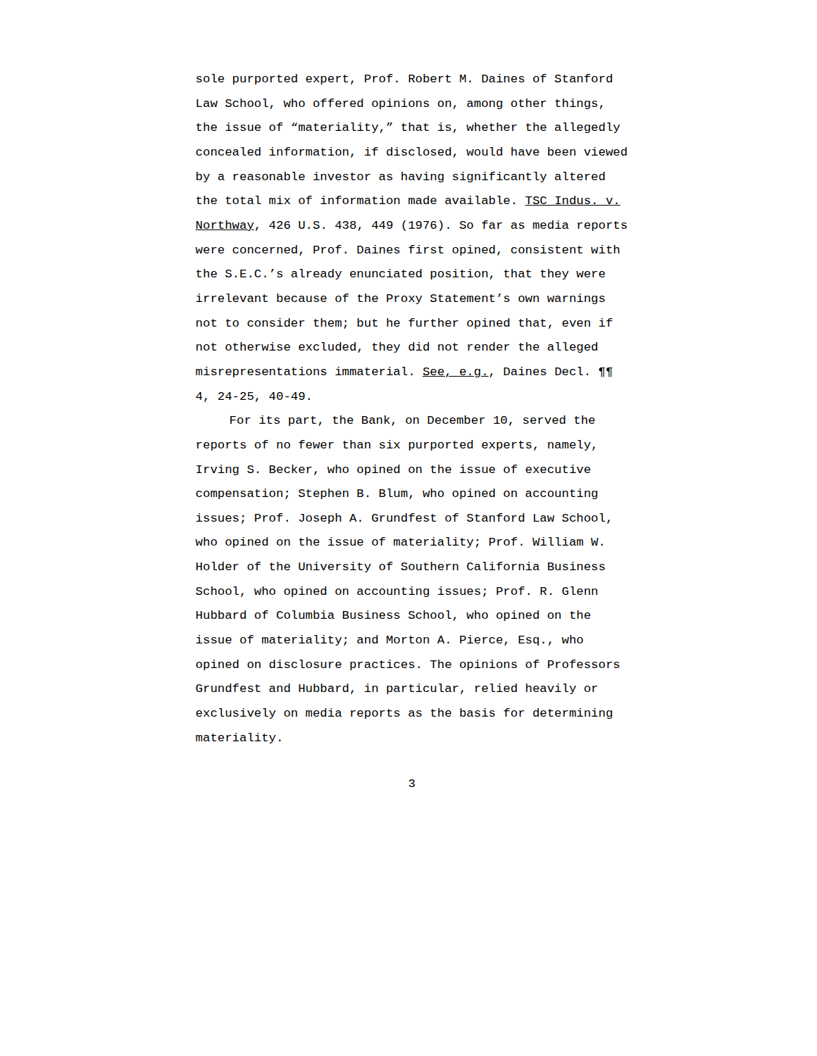sole purported expert, Prof. Robert M. Daines of Stanford Law School, who offered opinions on, among other things, the issue of “materiality,” that is, whether the allegedly concealed information, if disclosed, would have been viewed by a reasonable investor as having significantly altered the total mix of information made available. TSC Indus. v. Northway, 426 U.S. 438, 449 (1976). So far as media reports were concerned, Prof. Daines first opined, consistent with the S.E.C.’s already enunciated position, that they were irrelevant because of the Proxy Statement’s own warnings not to consider them; but he further opined that, even if not otherwise excluded, they did not render the alleged misrepresentations immaterial. See, e.g., Daines Decl. ¶¶ 4, 24-25, 40-49.
For its part, the Bank, on December 10, served the reports of no fewer than six purported experts, namely, Irving S. Becker, who opined on the issue of executive compensation; Stephen B. Blum, who opined on accounting issues; Prof. Joseph A. Grundfest of Stanford Law School, who opined on the issue of materiality; Prof. William W. Holder of the University of Southern California Business School, who opined on accounting issues; Prof. R. Glenn Hubbard of Columbia Business School, who opined on the issue of materiality; and Morton A. Pierce, Esq., who opined on disclosure practices. The opinions of Professors Grundfest and Hubbard, in particular, relied heavily or exclusively on media reports as the basis for determining materiality.
3